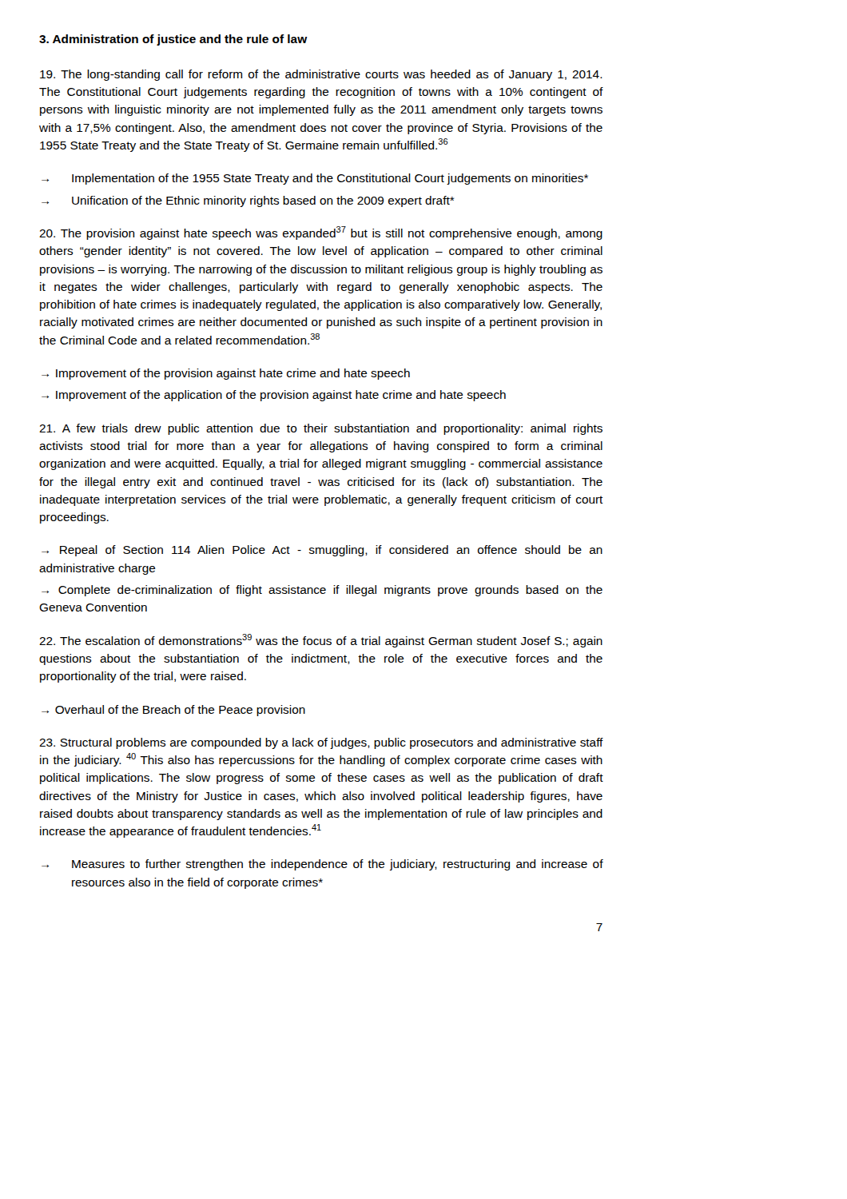3. Administration of justice and the rule of law
19. The long-standing call for reform of the administrative courts was heeded as of January 1, 2014. The Constitutional Court judgements regarding the recognition of towns with a 10% contingent of persons with linguistic minority are not implemented fully as the 2011 amendment only targets towns with a 17,5% contingent. Also, the amendment does not cover the province of Styria. Provisions of the 1955 State Treaty and the State Treaty of St. Germaine remain unfulfilled.36
→Implementation of the 1955 State Treaty and the Constitutional Court judgements on minorities*
→Unification of the Ethnic minority rights based on the 2009 expert draft*
20. The provision against hate speech was expanded37 but is still not comprehensive enough, among others “gender identity” is not covered. The low level of application – compared to other criminal provisions – is worrying. The narrowing of the discussion to militant religious group is highly troubling as it negates the wider challenges, particularly with regard to generally xenophobic aspects. The prohibition of hate crimes is inadequately regulated, the application is also comparatively low. Generally, racially motivated crimes are neither documented or punished as such inspite of a pertinent provision in the Criminal Code and a related recommendation.38
→ Improvement of the provision against hate crime and hate speech
→ Improvement of the application of the provision against hate crime and hate speech
21. A few trials drew public attention due to their substantiation and proportionality: animal rights activists stood trial for more than a year for allegations of having conspired to form a criminal organization and were acquitted. Equally, a trial for alleged migrant smuggling - commercial assistance for the illegal entry exit and continued travel - was criticised for its (lack of) substantiation. The inadequate interpretation services of the trial were problematic, a generally frequent criticism of court proceedings.
→ Repeal of Section 114 Alien Police Act - smuggling, if considered an offence should be an administrative charge
→ Complete de-criminalization of flight assistance if illegal migrants prove grounds based on the Geneva Convention
22. The escalation of demonstrations39 was the focus of a trial against German student Josef S.; again questions about the substantiation of the indictment, the role of the executive forces and the proportionality of the trial, were raised.
→ Overhaul of the Breach of the Peace provision
23. Structural problems are compounded by a lack of judges, public prosecutors and administrative staff in the judiciary. 40 This also has repercussions for the handling of complex corporate crime cases with political implications. The slow progress of some of these cases as well as the publication of draft directives of the Ministry for Justice in cases, which also involved political leadership figures, have raised doubts about transparency standards as well as the implementation of rule of law principles and increase the appearance of fraudulent tendencies.41
→Measures to further strengthen the independence of the judiciary, restructuring and increase of resources also in the field of corporate crimes*
7